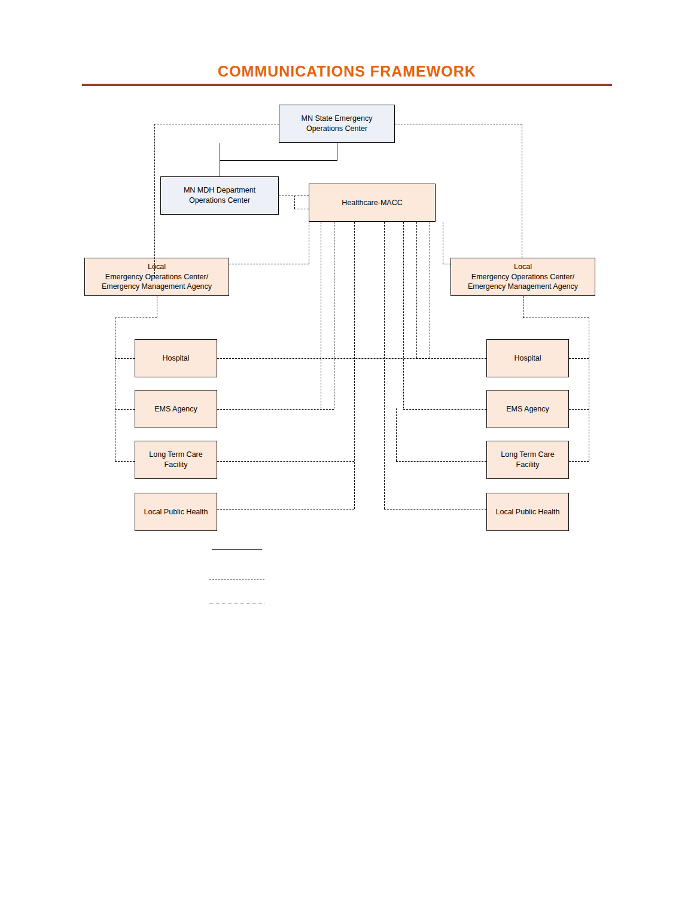COMMUNICATIONS FRAMEWORK
MN State Emergency
Operations Center
MN MDH Department
Operations Center
Healthcare-MACC
Local
Emergency Operations Center/
Emergency Management Agency
Local
Emergency Operations Center/
Emergency Management Agency
Hospital
EMS Agency
Long Term Care
Facility
Local Public Health
Hospital
EMS Agency
Long Term Care
Facility
Local Public Health